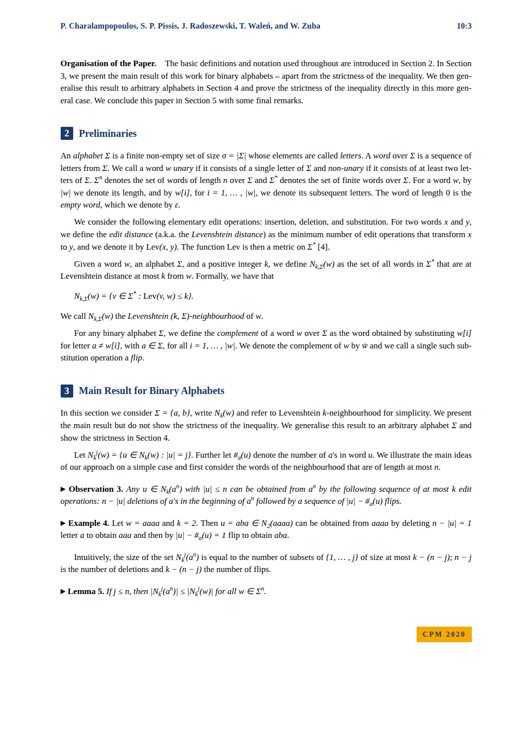P. Charalampopoulos, S. P. Pissis, J. Radoszewski, T. Waleń, and W. Zuba 10:3
Organisation of the Paper. The basic definitions and notation used throughout are introduced in Section 2. In Section 3, we present the main result of this work for binary alphabets – apart from the strictness of the inequality. We then generalise this result to arbitrary alphabets in Section 4 and prove the strictness of the inequality directly in this more general case. We conclude this paper in Section 5 with some final remarks.
2 Preliminaries
An alphabet Σ is a finite non-empty set of size σ = |Σ| whose elements are called letters. A word over Σ is a sequence of letters from Σ. We call a word w unary if it consists of a single letter of Σ and non-unary if it consists of at least two letters of Σ. Σn denotes the set of words of length n over Σ and Σ* denotes the set of finite words over Σ. For a word w, by |w| we denote its length, and by w[i], for i = 1, … , |w|, we denote its subsequent letters. The word of length 0 is the empty word, which we denote by ε.
We consider the following elementary edit operations: insertion, deletion, and substitution. For two words x and y, we define the edit distance (a.k.a. the Levenshtein distance) as the minimum number of edit operations that transform x to y, and we denote it by Lev(x, y). The function Lev is then a metric on Σ* [4].
Given a word w, an alphabet Σ, and a positive integer k, we define Nk,Σ(w) as the set of all words in Σ* that are at Levenshtein distance at most k from w. Formally, we have that
Nk,Σ(w) = {v ∈ Σ* : Lev(v, w) ≤ k}.
We call Nk,Σ(w) the Levenshtein (k, Σ)-neighbourhood of w.
For any binary alphabet Σ, we define the complement of a word w over Σ as the word obtained by substituting w[i] for letter a ≠ w[i], with a ∈ Σ, for all i = 1, … , |w|. We denote the complement of w by w̄ and we call a single such substitution operation a flip.
3 Main Result for Binary Alphabets
In this section we consider Σ = {a, b}, write Nk(w) and refer to Levenshtein k-neighbourhood for simplicity. We present the main result but do not show the strictness of the inequality. We generalise this result to an arbitrary alphabet Σ and show the strictness in Section 4.
Let Nkj(w) = {u ∈ Nk(w) : |u| = j}. Further let #a(u) denote the number of a's in word u. We illustrate the main ideas of our approach on a simple case and first consider the words of the neighbourhood that are of length at most n.
Observation 3. Any u ∈ Nk(an) with |u| ≤ n can be obtained from an by the following sequence of at most k edit operations: n − |u| deletions of a's in the beginning of an followed by a sequence of |u| − #a(u) flips.
Example 4. Let w = aaaa and k = 2. Then u = aba ∈ N2(aaaa) can be obtained from aaaa by deleting n − |u| = 1 letter a to obtain aaa and then by |u| − #a(u) = 1 flip to obtain aba.
Intuitively, the size of the set Nkj(an) is equal to the number of subsets of {1, … , j} of size at most k − (n − j); n − j is the number of deletions and k − (n − j) the number of flips.
Lemma 5. If j ≤ n, then |Nkj(an)| ≤ |Nkj(w)| for all w ∈ Σn.
CPM 2020